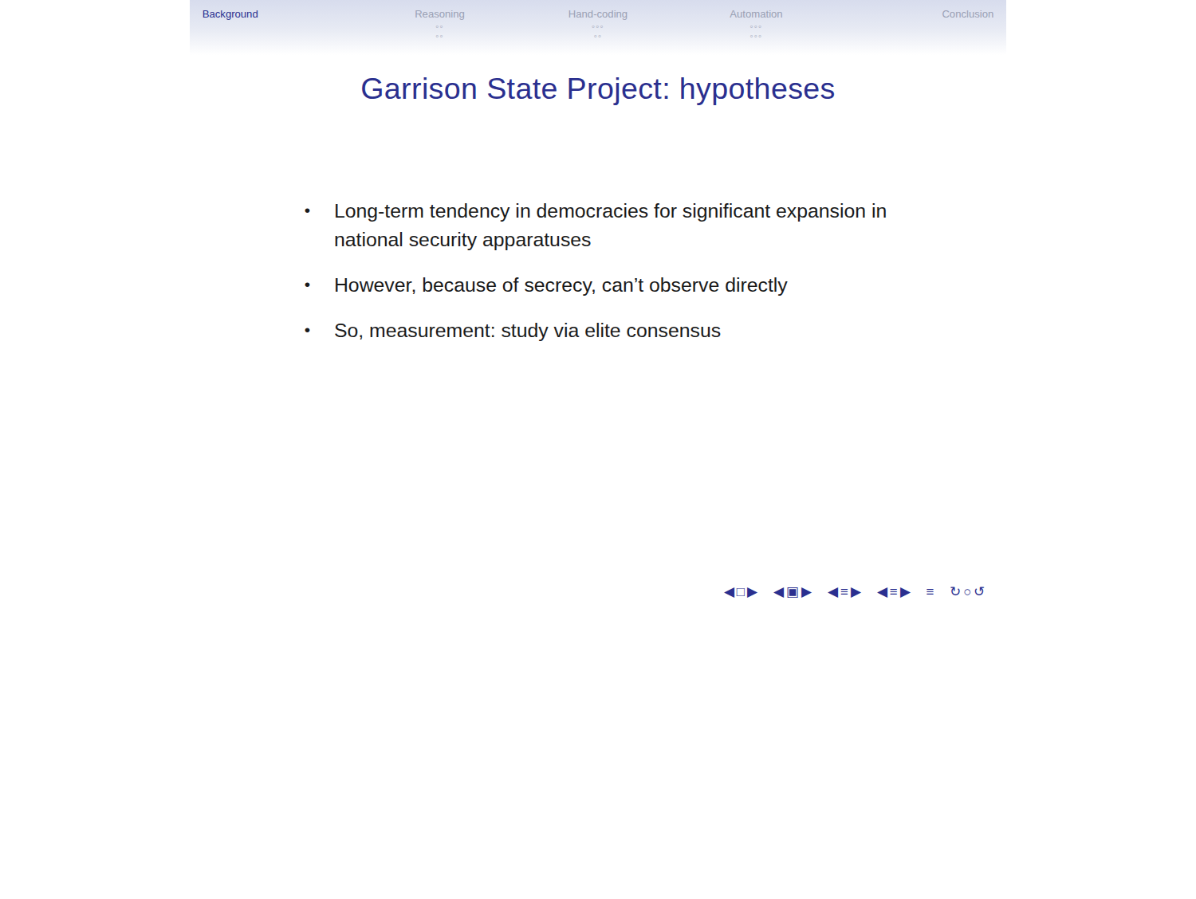Background
Reasoning
◦◦
◦◦
Hand-coding
◦◦◦
◦◦
Automation
◦◦◦
◦◦◦
Conclusion
Garrison State Project: hypotheses
Long-term tendency in democracies for significant expansion in national security apparatuses
However, because of secrecy, can’t observe directly
So, measurement: study via elite consensus
◀□▶ ◀▣▶ ◀≡▶ ◀≡▶ ≡ ↻○↺